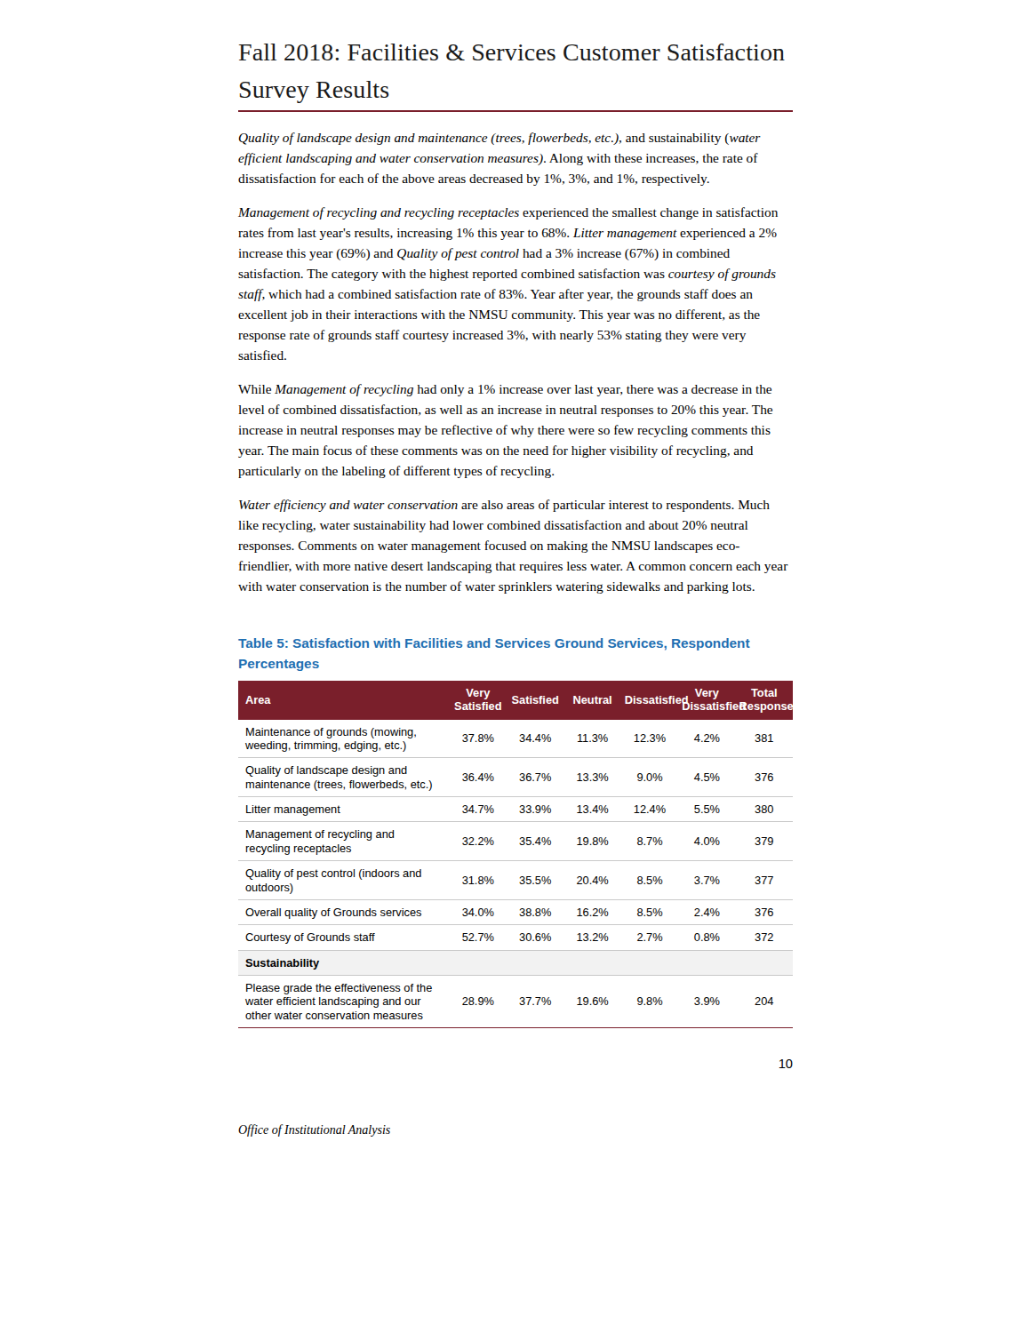Fall 2018: Facilities & Services Customer Satisfaction Survey Results
Quality of landscape design and maintenance (trees, flowerbeds, etc.), and sustainability (water efficient landscaping and water conservation measures). Along with these increases, the rate of dissatisfaction for each of the above areas decreased by 1%, 3%, and 1%, respectively.
Management of recycling and recycling receptacles experienced the smallest change in satisfaction rates from last year's results, increasing 1% this year to 68%. Litter management experienced a 2% increase this year (69%) and Quality of pest control had a 3% increase (67%) in combined satisfaction. The category with the highest reported combined satisfaction was courtesy of grounds staff, which had a combined satisfaction rate of 83%. Year after year, the grounds staff does an excellent job in their interactions with the NMSU community. This year was no different, as the response rate of grounds staff courtesy increased 3%, with nearly 53% stating they were very satisfied.
While Management of recycling had only a 1% increase over last year, there was a decrease in the level of combined dissatisfaction, as well as an increase in neutral responses to 20% this year. The increase in neutral responses may be reflective of why there were so few recycling comments this year. The main focus of these comments was on the need for higher visibility of recycling, and particularly on the labeling of different types of recycling.
Water efficiency and water conservation are also areas of particular interest to respondents. Much like recycling, water sustainability had lower combined dissatisfaction and about 20% neutral responses. Comments on water management focused on making the NMSU landscapes eco-friendlier, with more native desert landscaping that requires less water. A common concern each year with water conservation is the number of water sprinklers watering sidewalks and parking lots.
Table 5: Satisfaction with Facilities and Services Ground Services, Respondent Percentages
| Area | Very Satisfied | Satisfied | Neutral | Dissatisfied | Very Dissatisfied | Total Responses |
| --- | --- | --- | --- | --- | --- | --- |
| Maintenance of grounds (mowing, weeding, trimming, edging, etc.) | 37.8% | 34.4% | 11.3% | 12.3% | 4.2% | 381 |
| Quality of landscape design and maintenance (trees, flowerbeds, etc.) | 36.4% | 36.7% | 13.3% | 9.0% | 4.5% | 376 |
| Litter management | 34.7% | 33.9% | 13.4% | 12.4% | 5.5% | 380 |
| Management of recycling and recycling receptacles | 32.2% | 35.4% | 19.8% | 8.7% | 4.0% | 379 |
| Quality of pest control (indoors and outdoors) | 31.8% | 35.5% | 20.4% | 8.5% | 3.7% | 377 |
| Overall quality of Grounds services | 34.0% | 38.8% | 16.2% | 8.5% | 2.4% | 376 |
| Courtesy of Grounds staff | 52.7% | 30.6% | 13.2% | 2.7% | 0.8% | 372 |
| Sustainability |
| Please grade the effectiveness of the water efficient landscaping and our other water conservation measures | 28.9% | 37.7% | 19.6% | 9.8% | 3.9% | 204 |
10
Office of Institutional Analysis